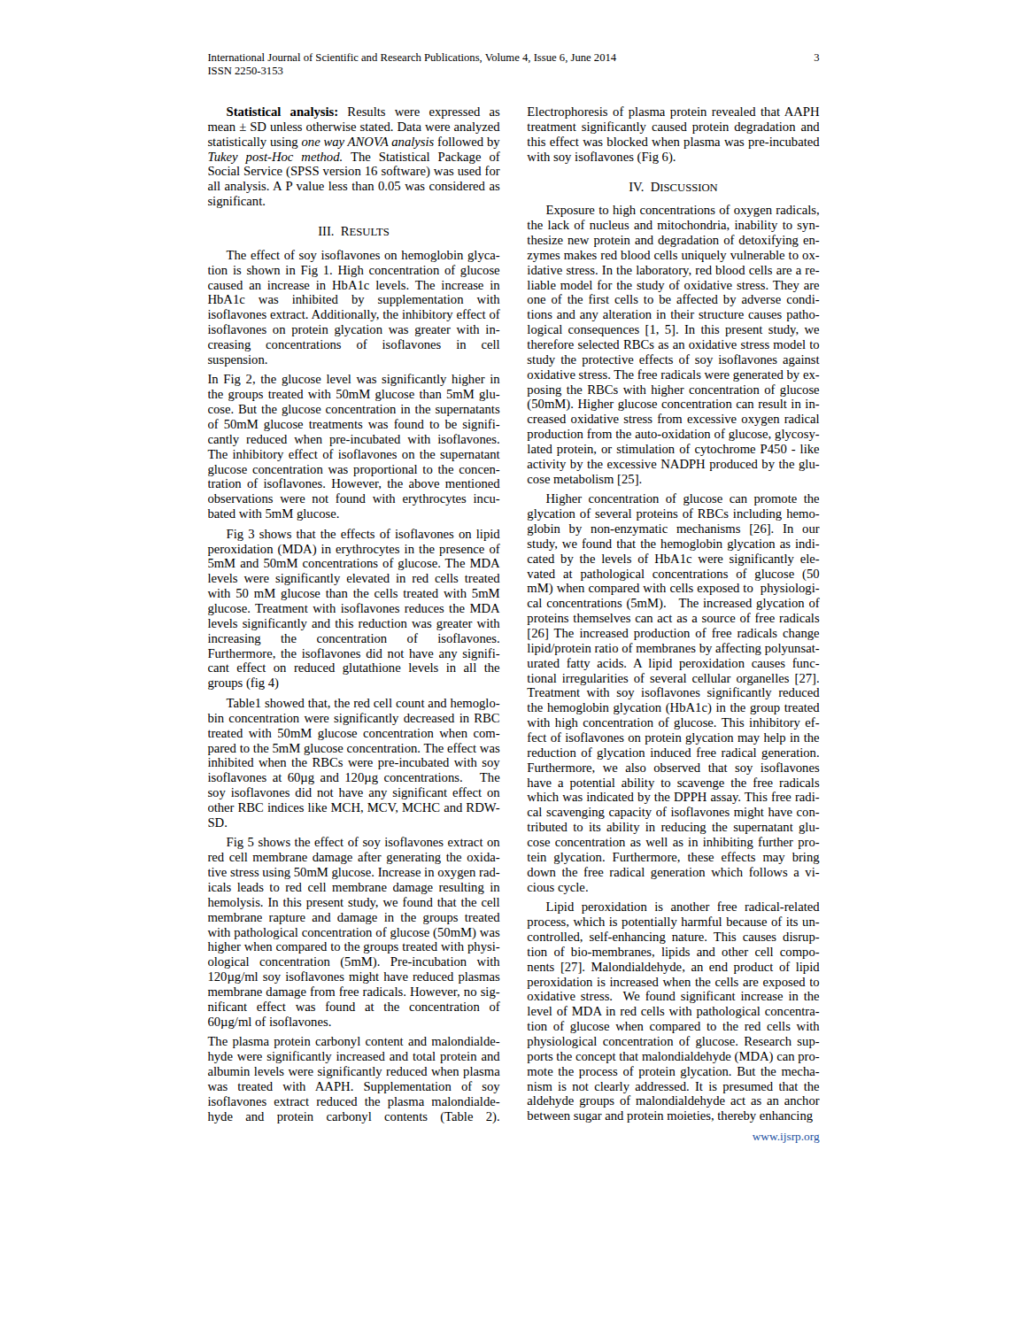International Journal of Scientific and Research Publications, Volume 4, Issue 6, June 2014
ISSN 2250-3153 3
Statistical analysis: Results were expressed as mean ± SD unless otherwise stated. Data were analyzed statistically using one way ANOVA analysis followed by Tukey post-Hoc method. The Statistical Package of Social Service (SPSS version 16 software) was used for all analysis. A P value less than 0.05 was considered as significant.
III. RESULTS
The effect of soy isoflavones on hemoglobin glycation is shown in Fig 1. High concentration of glucose caused an increase in HbA1c levels. The increase in HbA1c was inhibited by supplementation with isoflavones extract. Additionally, the inhibitory effect of isoflavones on protein glycation was greater with increasing concentrations of isoflavones in cell suspension.
In Fig 2, the glucose level was significantly higher in the groups treated with 50mM glucose than 5mM glucose. But the glucose concentration in the supernatants of 50mM glucose treatments was found to be significantly reduced when pre-incubated with isoflavones. The inhibitory effect of isoflavones on the supernatant glucose concentration was proportional to the concentration of isoflavones. However, the above mentioned observations were not found with erythrocytes incubated with 5mM glucose.
Fig 3 shows that the effects of isoflavones on lipid peroxidation (MDA) in erythrocytes in the presence of 5mM and 50mM concentrations of glucose. The MDA levels were significantly elevated in red cells treated with 50 mM glucose than the cells treated with 5mM glucose. Treatment with isoflavones reduces the MDA levels significantly and this reduction was greater with increasing the concentration of isoflavones. Furthermore, the isoflavones did not have any significant effect on reduced glutathione levels in all the groups (fig 4)
Table1 showed that, the red cell count and hemoglobin concentration were significantly decreased in RBC treated with 50mM glucose concentration when compared to the 5mM glucose concentration. The effect was inhibited when the RBCs were pre-incubated with soy isoflavones at 60µg and 120µg concentrations. The soy isoflavones did not have any significant effect on other RBC indices like MCH, MCV, MCHC and RDW-SD.
Fig 5 shows the effect of soy isoflavones extract on red cell membrane damage after generating the oxidative stress using 50mM glucose. Increase in oxygen radicals leads to red cell membrane damage resulting in hemolysis. In this present study, we found that the cell membrane rapture and damage in the groups treated with pathological concentration of glucose (50mM) was higher when compared to the groups treated with physiological concentration (5mM). Pre-incubation with 120µg/ml soy isoflavones might have reduced plasmas membrane damage from free radicals. However, no significant effect was found at the concentration of 60µg/ml of isoflavones.
The plasma protein carbonyl content and malondialdehyde were significantly increased and total protein and albumin levels were significantly reduced when plasma was treated with AAPH. Supplementation of soy isoflavones extract reduced the plasma malondialdehyde and protein carbonyl contents (Table 2). Electrophoresis of plasma protein revealed that AAPH treatment significantly caused protein degradation and this effect was blocked when plasma was pre-incubated with soy isoflavones (Fig 6).
IV. DISCUSSION
Exposure to high concentrations of oxygen radicals, the lack of nucleus and mitochondria, inability to synthesize new protein and degradation of detoxifying enzymes makes red blood cells uniquely vulnerable to oxidative stress. In the laboratory, red blood cells are a reliable model for the study of oxidative stress. They are one of the first cells to be affected by adverse conditions and any alteration in their structure causes pathological consequences [1, 5]. In this present study, we therefore selected RBCs as an oxidative stress model to study the protective effects of soy isoflavones against oxidative stress. The free radicals were generated by exposing the RBCs with higher concentration of glucose (50mM). Higher glucose concentration can result in increased oxidative stress from excessive oxygen radical production from the auto-oxidation of glucose, glycosylated protein, or stimulation of cytochrome P450 - like activity by the excessive NADPH produced by the glucose metabolism [25].
Higher concentration of glucose can promote the glycation of several proteins of RBCs including hemoglobin by non-enzymatic mechanisms [26]. In our study, we found that the hemoglobin glycation as indicated by the levels of HbA1c were significantly elevated at pathological concentrations of glucose (50 mM) when compared with cells exposed to physiological concentrations (5mM). The increased glycation of proteins themselves can act as a source of free radicals [26] The increased production of free radicals change lipid/protein ratio of membranes by affecting polyunsaturated fatty acids. A lipid peroxidation causes functional irregularities of several cellular organelles [27]. Treatment with soy isoflavones significantly reduced the hemoglobin glycation (HbA1c) in the group treated with high concentration of glucose. This inhibitory effect of isoflavones on protein glycation may help in the reduction of glycation induced free radical generation. Furthermore, we also observed that soy isoflavones have a potential ability to scavenge the free radicals which was indicated by the DPPH assay. This free radical scavenging capacity of isoflavones might have contributed to its ability in reducing the supernatant glucose concentration as well as in inhibiting further protein glycation. Furthermore, these effects may bring down the free radical generation which follows a vicious cycle.
Lipid peroxidation is another free radical-related process, which is potentially harmful because of its uncontrolled, self-enhancing nature. This causes disruption of bio-membranes, lipids and other cell components [27]. Malondialdehyde, an end product of lipid peroxidation is increased when the cells are exposed to oxidative stress. We found significant increase in the level of MDA in red cells with pathological concentration of glucose when compared to the red cells with physiological concentration of glucose. Research supports the concept that malondialdehyde (MDA) can promote the process of protein glycation. But the mechanism is not clearly addressed. It is presumed that the aldehyde groups of malondialdehyde act as an anchor between sugar and protein moieties, thereby enhancing
www.ijsrp.org